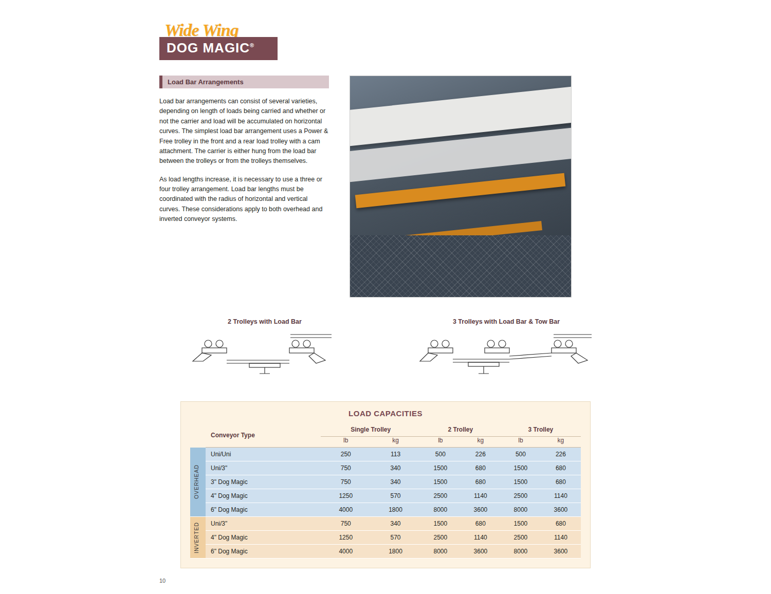Wide Wing
DOG MAGIC®
Load Bar Arrangements
Load bar arrangements can consist of several varieties, depending on length of loads being carried and whether or not the carrier and load will be accumulated on horizontal curves. The simplest load bar arrangement uses a Power & Free trolley in the front and a rear load trolley with a cam attachment. The carrier is either hung from the load bar between the trolleys or from the trolleys themselves.
As load lengths increase, it is necessary to use a three or four trolley arrangement. Load bar lengths must be coordinated with the radius of horizontal and vertical curves. These considerations apply to both overhead and inverted conveyor systems.
2 Trolleys with Load Bar
3 Trolleys with Load Bar & Tow Bar
LOAD CAPACITIES
| | Conveyor Type | Single Trolley | 2 Trolley | 3 Trolley |
| --- | --- | --- | --- | --- |
| lb | kg | lb | kg | lb | kg |
| OVERHEAD | Uni/Uni | 250 | 113 | 500 | 226 | 500 | 226 |
| Uni/3" | 750 | 340 | 1500 | 680 | 1500 | 680 |
| 3" Dog Magic | 750 | 340 | 1500 | 680 | 1500 | 680 |
| 4" Dog Magic | 1250 | 570 | 2500 | 1140 | 2500 | 1140 |
| 6" Dog Magic | 4000 | 1800 | 8000 | 3600 | 8000 | 3600 |
| INVERTED | Uni/3" | 750 | 340 | 1500 | 680 | 1500 | 680 |
| 4" Dog Magic | 1250 | 570 | 2500 | 1140 | 2500 | 1140 |
| 6" Dog Magic | 4000 | 1800 | 8000 | 3600 | 8000 | 3600 |
10